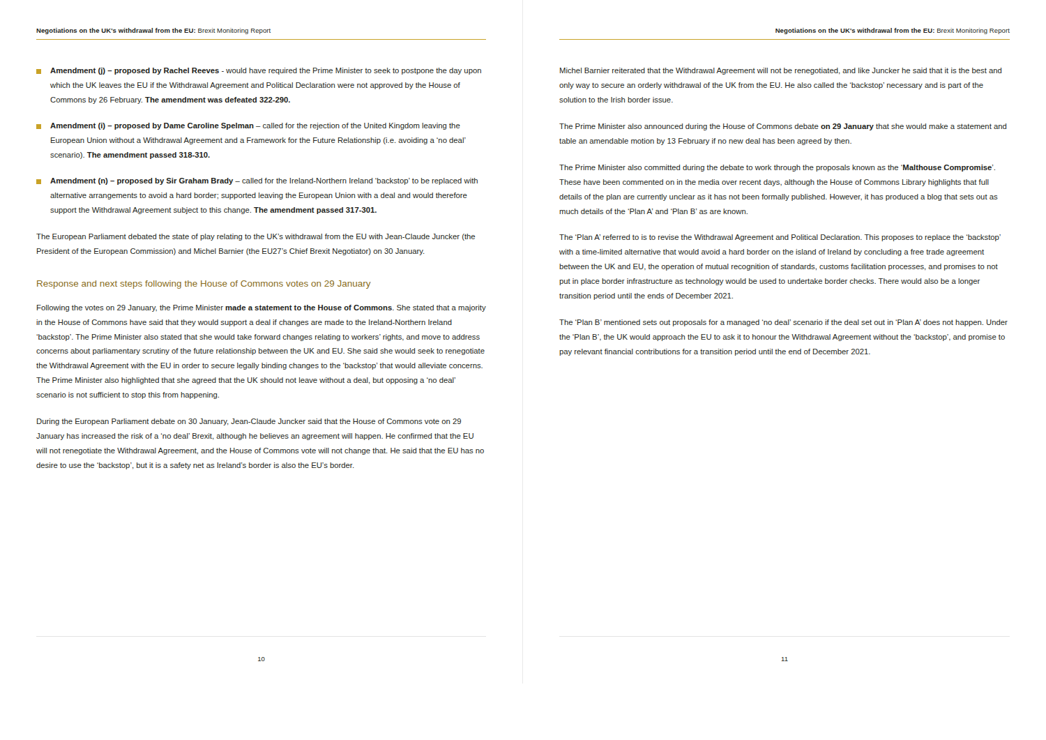Negotiations on the UK's withdrawal from the EU: Brexit Monitoring Report
Amendment (j) – proposed by Rachel Reeves - would have required the Prime Minister to seek to postpone the day upon which the UK leaves the EU if the Withdrawal Agreement and Political Declaration were not approved by the House of Commons by 26 February. The amendment was defeated 322-290.
Amendment (i) – proposed by Dame Caroline Spelman – called for the rejection of the United Kingdom leaving the European Union without a Withdrawal Agreement and a Framework for the Future Relationship (i.e. avoiding a ‘no deal’ scenario). The amendment passed 318-310.
Amendment (n) – proposed by Sir Graham Brady – called for the Ireland-Northern Ireland ‘backstop’ to be replaced with alternative arrangements to avoid a hard border; supported leaving the European Union with a deal and would therefore support the Withdrawal Agreement subject to this change. The amendment passed 317-301.
The European Parliament debated the state of play relating to the UK’s withdrawal from the EU with Jean-Claude Juncker (the President of the European Commission) and Michel Barnier (the EU27’s Chief Brexit Negotiator) on 30 January.
Response and next steps following the House of Commons votes on 29 January
Following the votes on 29 January, the Prime Minister made a statement to the House of Commons. She stated that a majority in the House of Commons have said that they would support a deal if changes are made to the Ireland-Northern Ireland ‘backstop’. The Prime Minister also stated that she would take forward changes relating to workers’ rights, and move to address concerns about parliamentary scrutiny of the future relationship between the UK and EU. She said she would seek to renegotiate the Withdrawal Agreement with the EU in order to secure legally binding changes to the ‘backstop’ that would alleviate concerns. The Prime Minister also highlighted that she agreed that the UK should not leave without a deal, but opposing a ‘no deal’ scenario is not sufficient to stop this from happening.
During the European Parliament debate on 30 January, Jean-Claude Juncker said that the House of Commons vote on 29 January has increased the risk of a ‘no deal’ Brexit, although he believes an agreement will happen. He confirmed that the EU will not renegotiate the Withdrawal Agreement, and the House of Commons vote will not change that. He said that the EU has no desire to use the ‘backstop’, but it is a safety net as Ireland’s border is also the EU’s border.
10
Negotiations on the UK's withdrawal from the EU: Brexit Monitoring Report
Michel Barnier reiterated that the Withdrawal Agreement will not be renegotiated, and like Juncker he said that it is the best and only way to secure an orderly withdrawal of the UK from the EU. He also called the ‘backstop’ necessary and is part of the solution to the Irish border issue.
The Prime Minister also announced during the House of Commons debate on 29 January that she would make a statement and table an amendable motion by 13 February if no new deal has been agreed by then.
The Prime Minister also committed during the debate to work through the proposals known as the ‘Malthouse Compromise’. These have been commented on in the media over recent days, although the House of Commons Library highlights that full details of the plan are currently unclear as it has not been formally published. However, it has produced a blog that sets out as much details of the ‘Plan A’ and ‘Plan B’ as are known.
The ‘Plan A’ referred to is to revise the Withdrawal Agreement and Political Declaration. This proposes to replace the ‘backstop’ with a time-limited alternative that would avoid a hard border on the island of Ireland by concluding a free trade agreement between the UK and EU, the operation of mutual recognition of standards, customs facilitation processes, and promises to not put in place border infrastructure as technology would be used to undertake border checks. There would also be a longer transition period until the ends of December 2021.
The ‘Plan B’ mentioned sets out proposals for a managed ‘no deal’ scenario if the deal set out in ‘Plan A’ does not happen. Under the ‘Plan B’, the UK would approach the EU to ask it to honour the Withdrawal Agreement without the ‘backstop’, and promise to pay relevant financial contributions for a transition period until the end of December 2021.
11